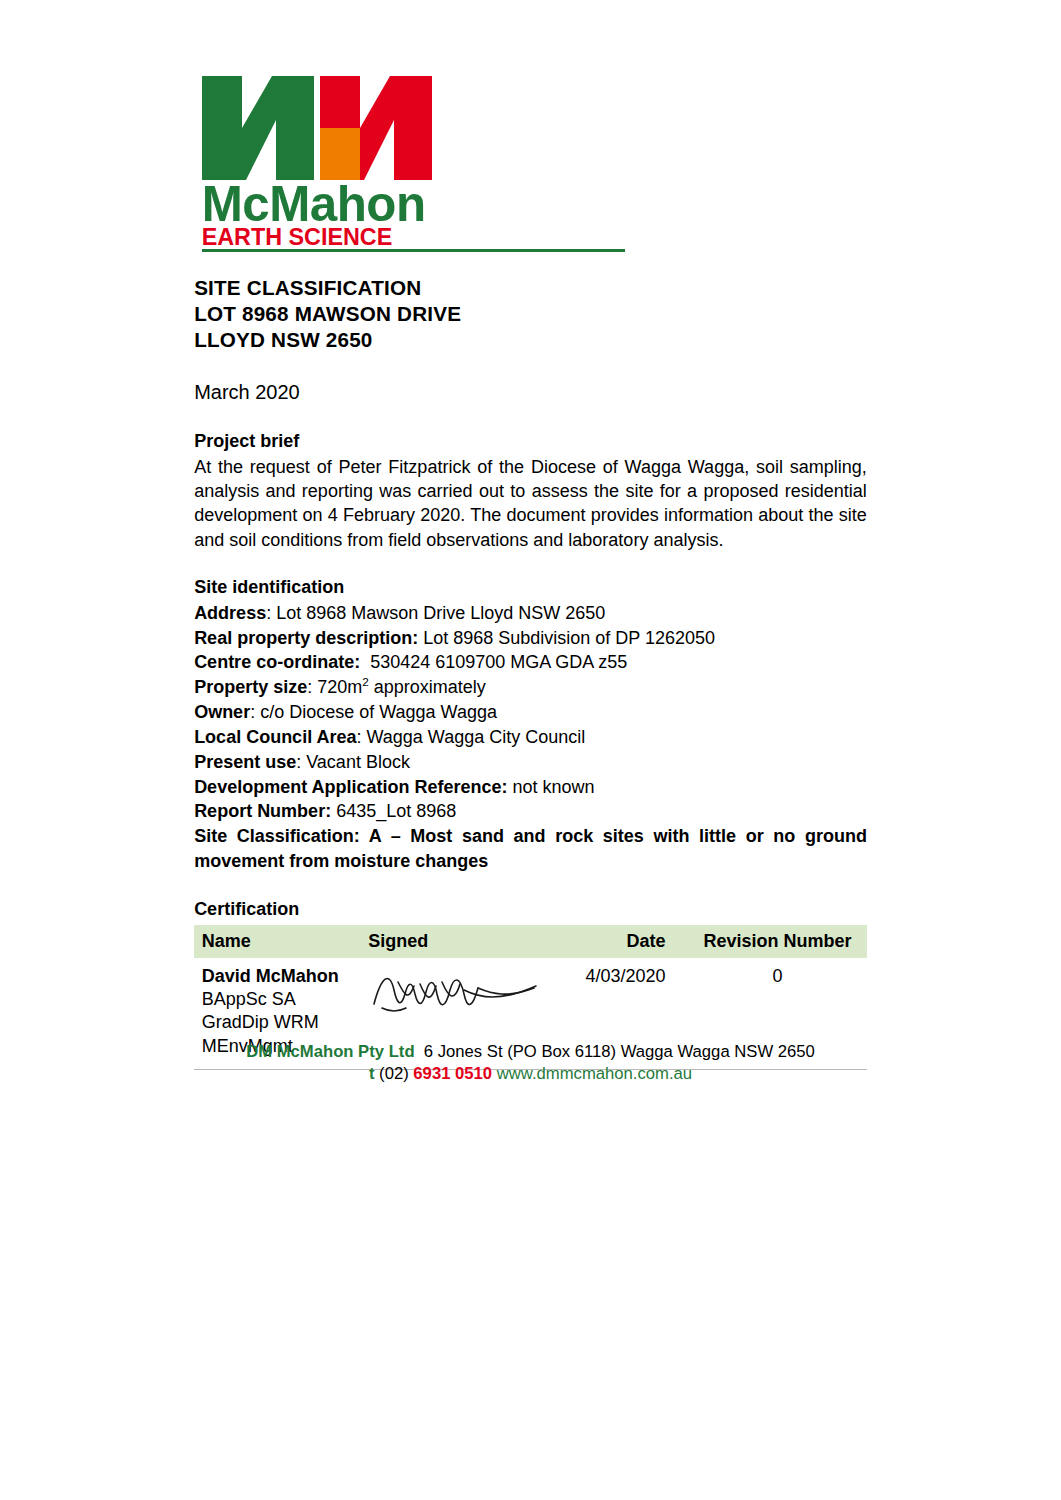McMahon
EARTH SCIENCE
SITE CLASSIFICATION
LOT 8968 MAWSON DRIVE
LLOYD NSW 2650
March 2020
Project brief
At the request of Peter Fitzpatrick of the Diocese of Wagga Wagga, soil sampling, analysis and reporting was carried out to assess the site for a proposed residential development on 4 February 2020. The document provides information about the site and soil conditions from field observations and laboratory analysis.
Site identification
Address: Lot 8968 Mawson Drive Lloyd NSW 2650
Real property description: Lot 8968 Subdivision of DP 1262050
Centre co-ordinate: 530424 6109700 MGA GDA z55
Property size: 720m2 approximately
Owner: c/o Diocese of Wagga Wagga
Local Council Area: Wagga Wagga City Council
Present use: Vacant Block
Development Application Reference: not known
Report Number: 6435_Lot 8968
Site Classification: A – Most sand and rock sites with little or no ground movement from moisture changes
Certification
| Name | Signed | Date | Revision Number |
| --- | --- | --- | --- |
| David McMahon BAppSc SA GradDip WRM MEnvMgmt | | 4/03/2020 | 0 |
DM McMahon Pty Ltd 6 Jones St (PO Box 6118) Wagga Wagga NSW 2650
t (02) 6931 0510 www.dmmcmahon.com.au